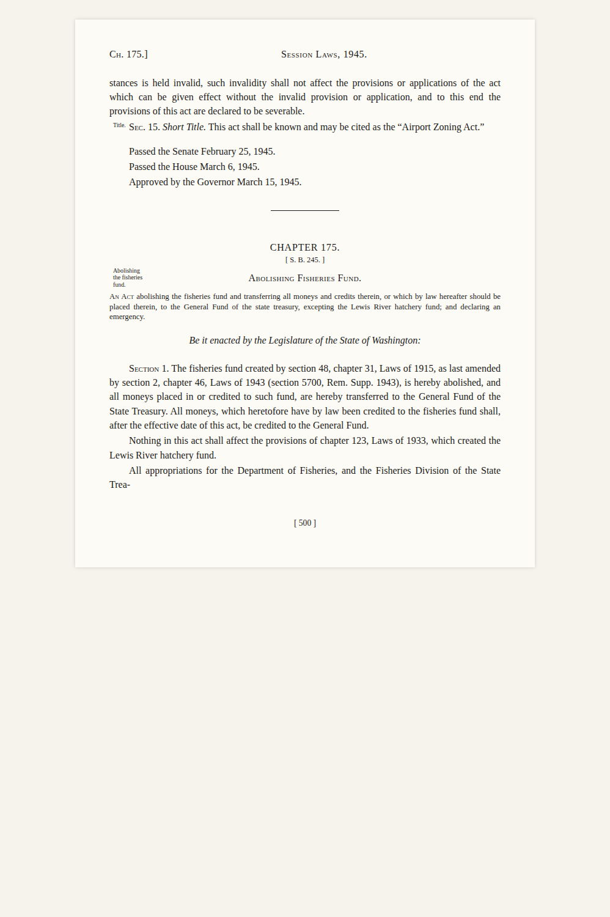Ch. 175.] Session Laws, 1945.
stances is held invalid, such invalidity shall not affect the provisions or applications of the act which can be given effect without the invalid provision or application, and to this end the provisions of this act are declared to be severable.
Title.
Sec. 15. Short Title. This act shall be known and may be cited as the “Airport Zoning Act.”
Passed the Senate February 25, 1945.
Passed the House March 6, 1945.
Approved by the Governor March 15, 1945.
CHAPTER 175.
[ S. B. 245. ]
Abolishing Fisheries Fund.
An Act abolishing the fisheries fund and transferring all moneys and credits therein, or which by law hereafter should be placed therein, to the General Fund of the state treasury, excepting the Lewis River hatchery fund; and declaring an emergency.
Be it enacted by the Legislature of the State of Washington:
Abolishing
the fisheries
fund.
Section 1. The fisheries fund created by section 48, chapter 31, Laws of 1915, as last amended by section 2, chapter 46, Laws of 1943 (section 5700, Rem. Supp. 1943), is hereby abolished, and all moneys placed in or credited to such fund, are hereby transferred to the General Fund of the State Treasury. All moneys, which heretofore have by law been credited to the fisheries fund shall, after the effective date of this act, be credited to the General Fund.
Nothing in this act shall affect the provisions of chapter 123, Laws of 1933, which created the Lewis River hatchery fund.
All appropriations for the Department of Fisheries, and the Fisheries Division of the State Trea-
[ 500 ]